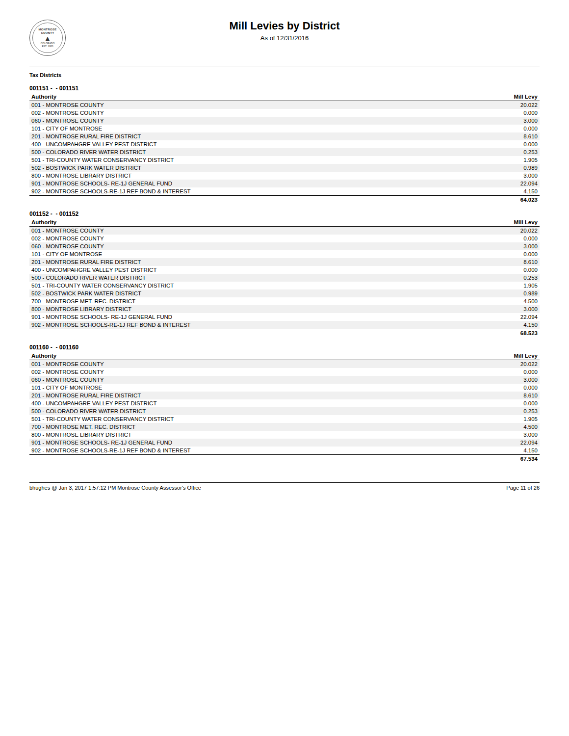MONTROSE COUNTY
▲
COLORADO
EST. 1883
Mill Levies by District
As of 12/31/2016
Tax Districts
001151 - - 001151
| Authority | Mill Levy |
| --- | --- |
| 001 - MONTROSE COUNTY | 20.022 |
| 002 - MONTROSE COUNTY | 0.000 |
| 060 - MONTROSE COUNTY | 3.000 |
| 101 - CITY OF MONTROSE | 0.000 |
| 201 - MONTROSE RURAL FIRE DISTRICT | 8.610 |
| 400 - UNCOMPAHGRE VALLEY PEST DISTRICT | 0.000 |
| 500 - COLORADO RIVER WATER DISTRICT | 0.253 |
| 501 - TRI-COUNTY WATER CONSERVANCY DISTRICT | 1.905 |
| 502 - BOSTWICK PARK WATER DISTRICT | 0.989 |
| 800 - MONTROSE LIBRARY DISTRICT | 3.000 |
| 901 - MONTROSE SCHOOLS- RE-1J GENERAL FUND | 22.094 |
| 902 - MONTROSE SCHOOLS-RE-1J REF BOND & INTEREST | 4.150 |
| | 64.023 |
001152 - - 001152
| Authority | Mill Levy |
| --- | --- |
| 001 - MONTROSE COUNTY | 20.022 |
| 002 - MONTROSE COUNTY | 0.000 |
| 060 - MONTROSE COUNTY | 3.000 |
| 101 - CITY OF MONTROSE | 0.000 |
| 201 - MONTROSE RURAL FIRE DISTRICT | 8.610 |
| 400 - UNCOMPAHGRE VALLEY PEST DISTRICT | 0.000 |
| 500 - COLORADO RIVER WATER DISTRICT | 0.253 |
| 501 - TRI-COUNTY WATER CONSERVANCY DISTRICT | 1.905 |
| 502 - BOSTWICK PARK WATER DISTRICT | 0.989 |
| 700 - MONTROSE MET. REC. DISTRICT | 4.500 |
| 800 - MONTROSE LIBRARY DISTRICT | 3.000 |
| 901 - MONTROSE SCHOOLS- RE-1J GENERAL FUND | 22.094 |
| 902 - MONTROSE SCHOOLS-RE-1J REF BOND & INTEREST | 4.150 |
| | 68.523 |
001160 - - 001160
| Authority | Mill Levy |
| --- | --- |
| 001 - MONTROSE COUNTY | 20.022 |
| 002 - MONTROSE COUNTY | 0.000 |
| 060 - MONTROSE COUNTY | 3.000 |
| 101 - CITY OF MONTROSE | 0.000 |
| 201 - MONTROSE RURAL FIRE DISTRICT | 8.610 |
| 400 - UNCOMPAHGRE VALLEY PEST DISTRICT | 0.000 |
| 500 - COLORADO RIVER WATER DISTRICT | 0.253 |
| 501 - TRI-COUNTY WATER CONSERVANCY DISTRICT | 1.905 |
| 700 - MONTROSE MET. REC. DISTRICT | 4.500 |
| 800 - MONTROSE LIBRARY DISTRICT | 3.000 |
| 901 - MONTROSE SCHOOLS- RE-1J GENERAL FUND | 22.094 |
| 902 - MONTROSE SCHOOLS-RE-1J REF BOND & INTEREST | 4.150 |
| | 67.534 |
bhughes @ Jan 3, 2017 1:57:12 PM Montrose County Assessor's Office
Page 11 of 26